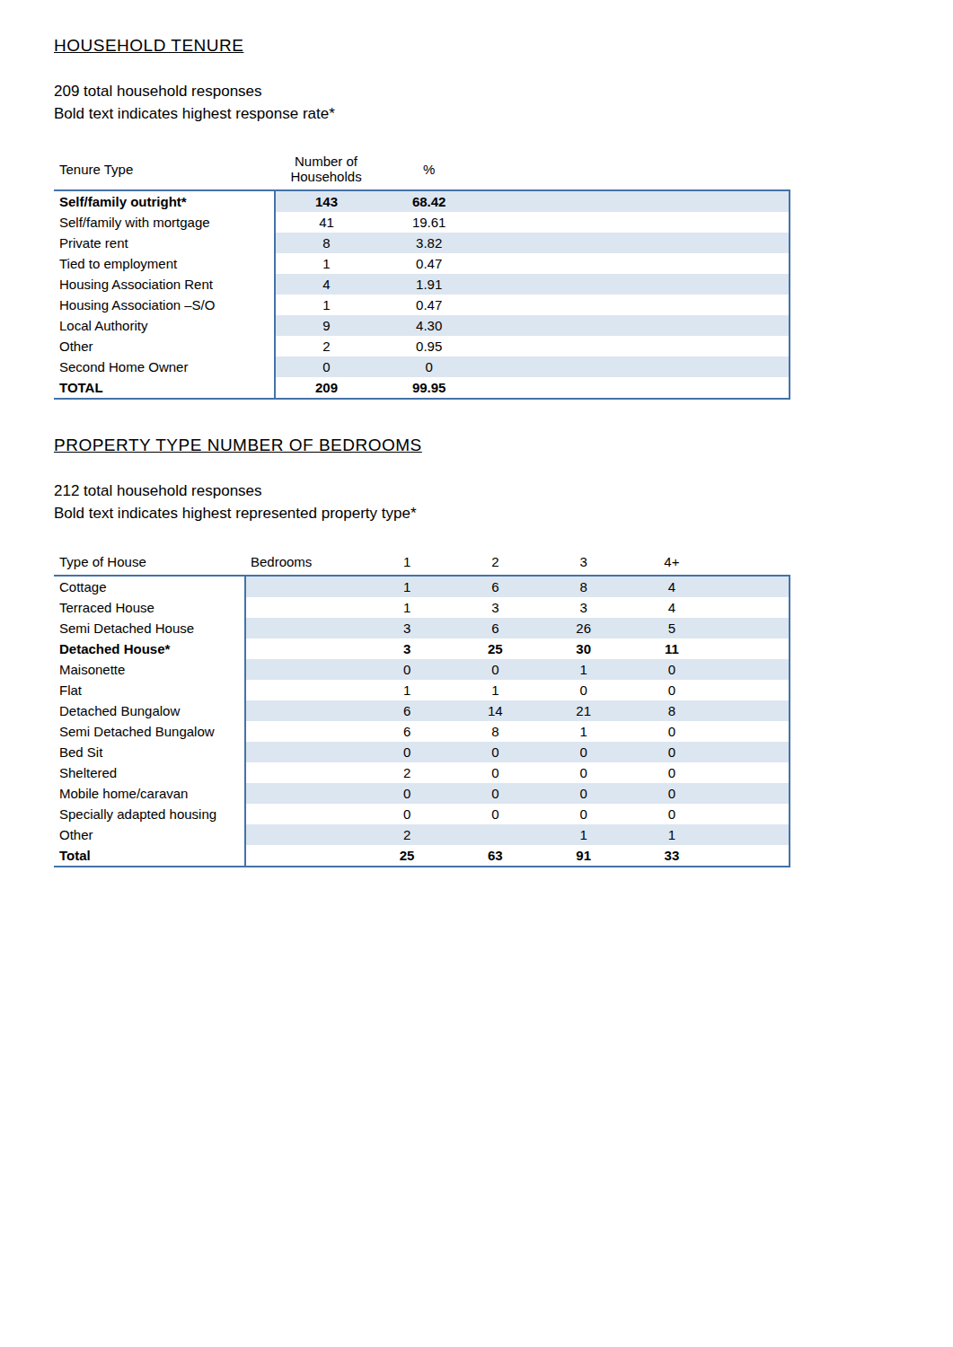HOUSEHOLD TENURE
209 total household responses
Bold text indicates highest response rate*
| Tenure Type | Number of Households | % | |
| Self/family outright* | 143 | 68.42 | |
| Self/family with mortgage | 41 | 19.61 | |
| Private rent | 8 | 3.82 | |
| Tied to employment | 1 | 0.47 | |
| Housing Association Rent | 4 | 1.91 | |
| Housing Association –S/O | 1 | 0.47 | |
| Local Authority | 9 | 4.30 | |
| Other | 2 | 0.95 | |
| Second Home Owner | 0 | 0 | |
| TOTAL | 209 | 99.95 | |
PROPERTY TYPE NUMBER OF BEDROOMS
212 total household responses
Bold text indicates highest represented property type*
| Type of House | Bedrooms | 1 | 2 | 3 | 4+ | |
| Cottage | | 1 | 6 | 8 | 4 | |
| Terraced House | | 1 | 3 | 3 | 4 | |
| Semi Detached House | | 3 | 6 | 26 | 5 | |
| Detached House* | | 3 | 25 | 30 | 11 | |
| Maisonette | | 0 | 0 | 1 | 0 | |
| Flat | | 1 | 1 | 0 | 0 | |
| Detached Bungalow | | 6 | 14 | 21 | 8 | |
| Semi Detached Bungalow | | 6 | 8 | 1 | 0 | |
| Bed Sit | | 0 | 0 | 0 | 0 | |
| Sheltered | | 2 | 0 | 0 | 0 | |
| Mobile home/caravan | | 0 | 0 | 0 | 0 | |
| Specially adapted housing | | 0 | 0 | 0 | 0 | |
| Other | | 2 | | 1 | 1 | |
| Total | | 25 | 63 | 91 | 33 | |